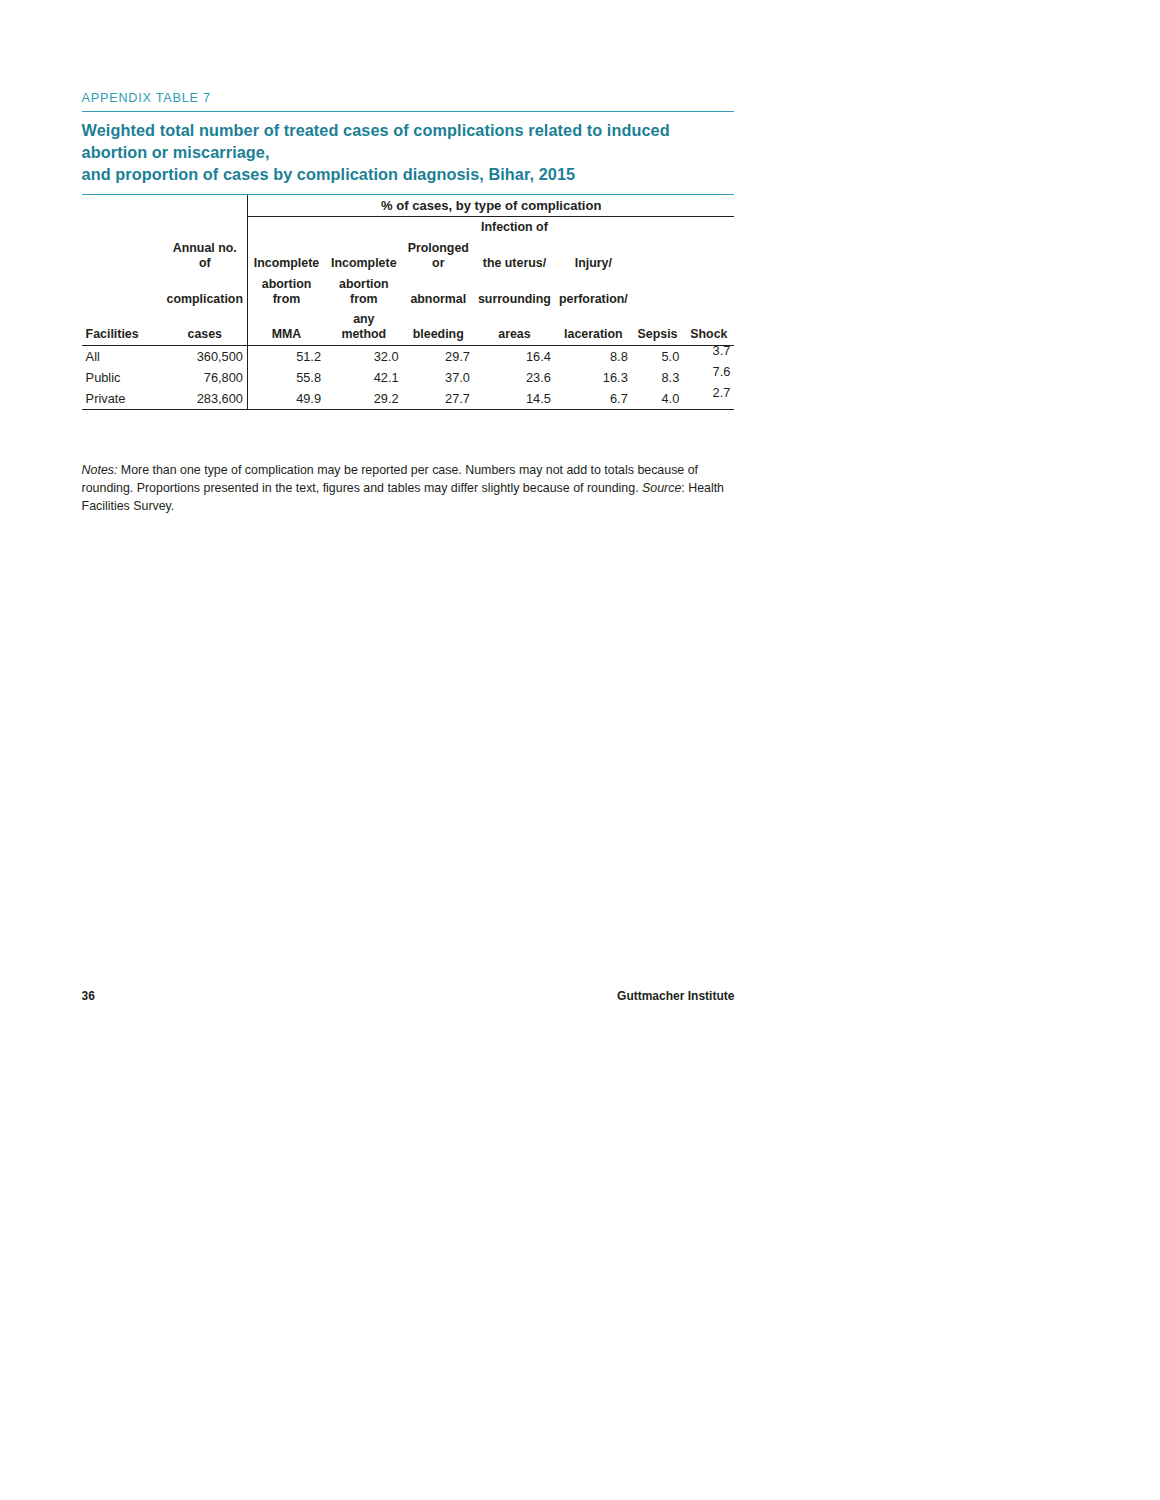APPENDIX TABLE 7
Weighted total number of treated cases of complications related to induced abortion or miscarriage,
and proportion of cases by complication diagnosis, Bihar, 2015
| | | % of cases, by type of complication |
| --- | --- | --- |
| | | | | | Infection of | | | |
| | Annual no. of | Incomplete | Incomplete | Prolonged or | the uterus/ | Injury/ | | |
| | complication | abortion from | abortion from | abnormal | surrounding | perforation/ | | |
| Facilities | cases | MMA | any method | bleeding | areas | laceration | Sepsis | Shock |
| All | 360,500 | 51.2 | 32.0 | 29.7 | 16.4 | 8.8 | 5.0 | 3.7 |
| Public | 76,800 | 55.8 | 42.1 | 37.0 | 23.6 | 16.3 | 8.3 | 7.6 |
| Private | 283,600 | 49.9 | 29.2 | 27.7 | 14.5 | 6.7 | 4.0 | 2.7 |
Notes: More than one type of complication may be reported per case. Numbers may not add to totals because of rounding. Proportions presented in the text, figures and tables may differ slightly because of rounding. Source: Health Facilities Survey.
36 Guttmacher Institute